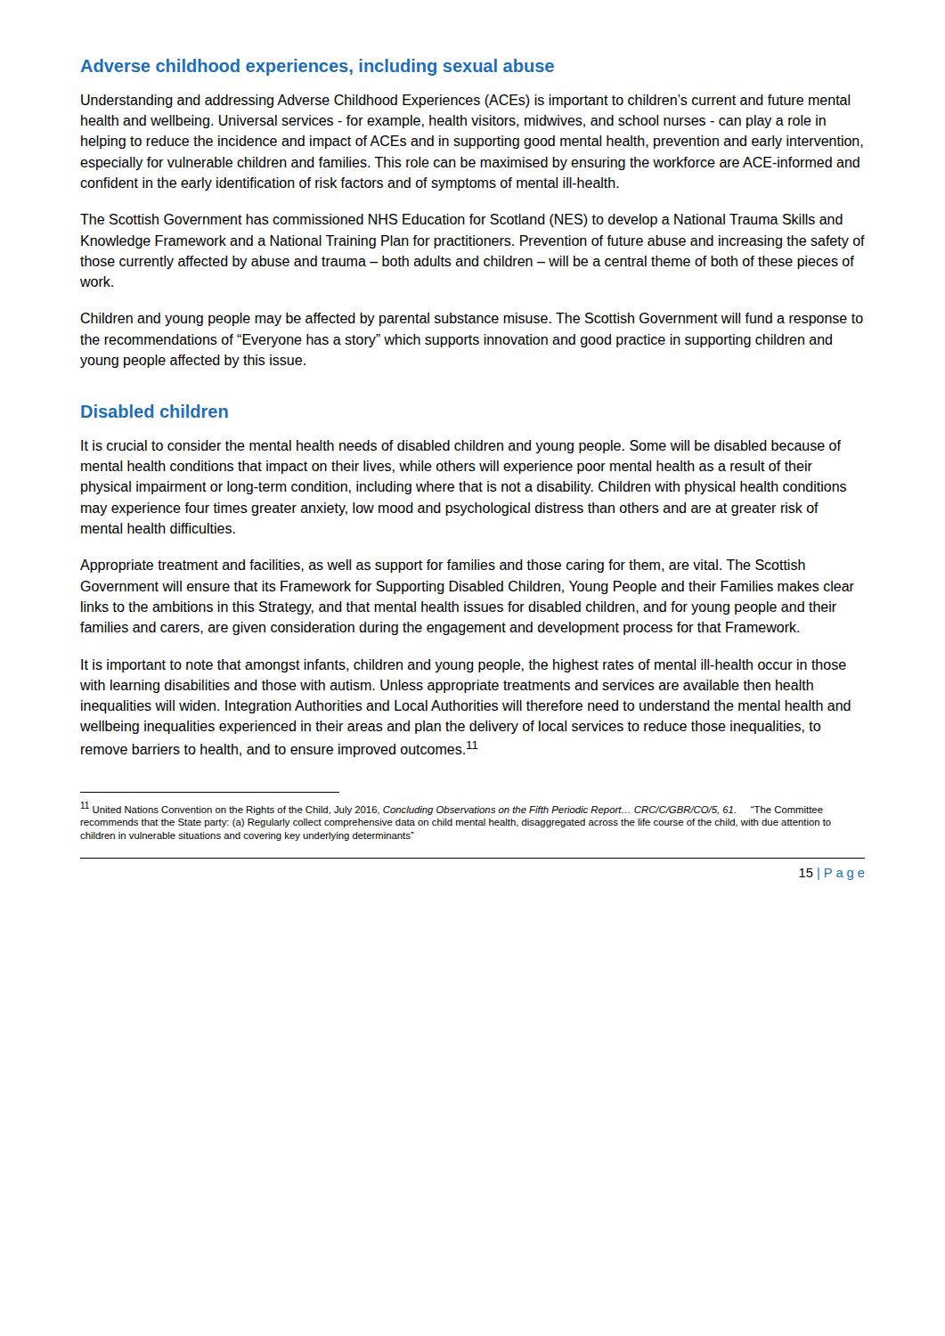Adverse childhood experiences, including sexual abuse
Understanding and addressing Adverse Childhood Experiences (ACEs) is important to children’s current and future mental health and wellbeing. Universal services - for example, health visitors, midwives, and school nurses - can play a role in helping to reduce the incidence and impact of ACEs and in supporting good mental health, prevention and early intervention, especially for vulnerable children and families. This role can be maximised by ensuring the workforce are ACE-informed and confident in the early identification of risk factors and of symptoms of mental ill-health.
The Scottish Government has commissioned NHS Education for Scotland (NES) to develop a National Trauma Skills and Knowledge Framework and a National Training Plan for practitioners. Prevention of future abuse and increasing the safety of those currently affected by abuse and trauma – both adults and children – will be a central theme of both of these pieces of work.
Children and young people may be affected by parental substance misuse. The Scottish Government will fund a response to the recommendations of “Everyone has a story” which supports innovation and good practice in supporting children and young people affected by this issue.
Disabled children
It is crucial to consider the mental health needs of disabled children and young people. Some will be disabled because of mental health conditions that impact on their lives, while others will experience poor mental health as a result of their physical impairment or long-term condition, including where that is not a disability. Children with physical health conditions may experience four times greater anxiety, low mood and psychological distress than others and are at greater risk of mental health difficulties.
Appropriate treatment and facilities, as well as support for families and those caring for them, are vital. The Scottish Government will ensure that its Framework for Supporting Disabled Children, Young People and their Families makes clear links to the ambitions in this Strategy, and that mental health issues for disabled children, and for young people and their families and carers, are given consideration during the engagement and development process for that Framework.
It is important to note that amongst infants, children and young people, the highest rates of mental ill-health occur in those with learning disabilities and those with autism. Unless appropriate treatments and services are available then health inequalities will widen. Integration Authorities and Local Authorities will therefore need to understand the mental health and wellbeing inequalities experienced in their areas and plan the delivery of local services to reduce those inequalities, to remove barriers to health, and to ensure improved outcomes.11
11 United Nations Convention on the Rights of the Child, July 2016, Concluding Observations on the Fifth Periodic Report… CRC/C/GBR/CO/5, 61. “The Committee recommends that the State party: (a) Regularly collect comprehensive data on child mental health, disaggregated across the life course of the child, with due attention to children in vulnerable situations and covering key underlying determinants”
15 | P a g e